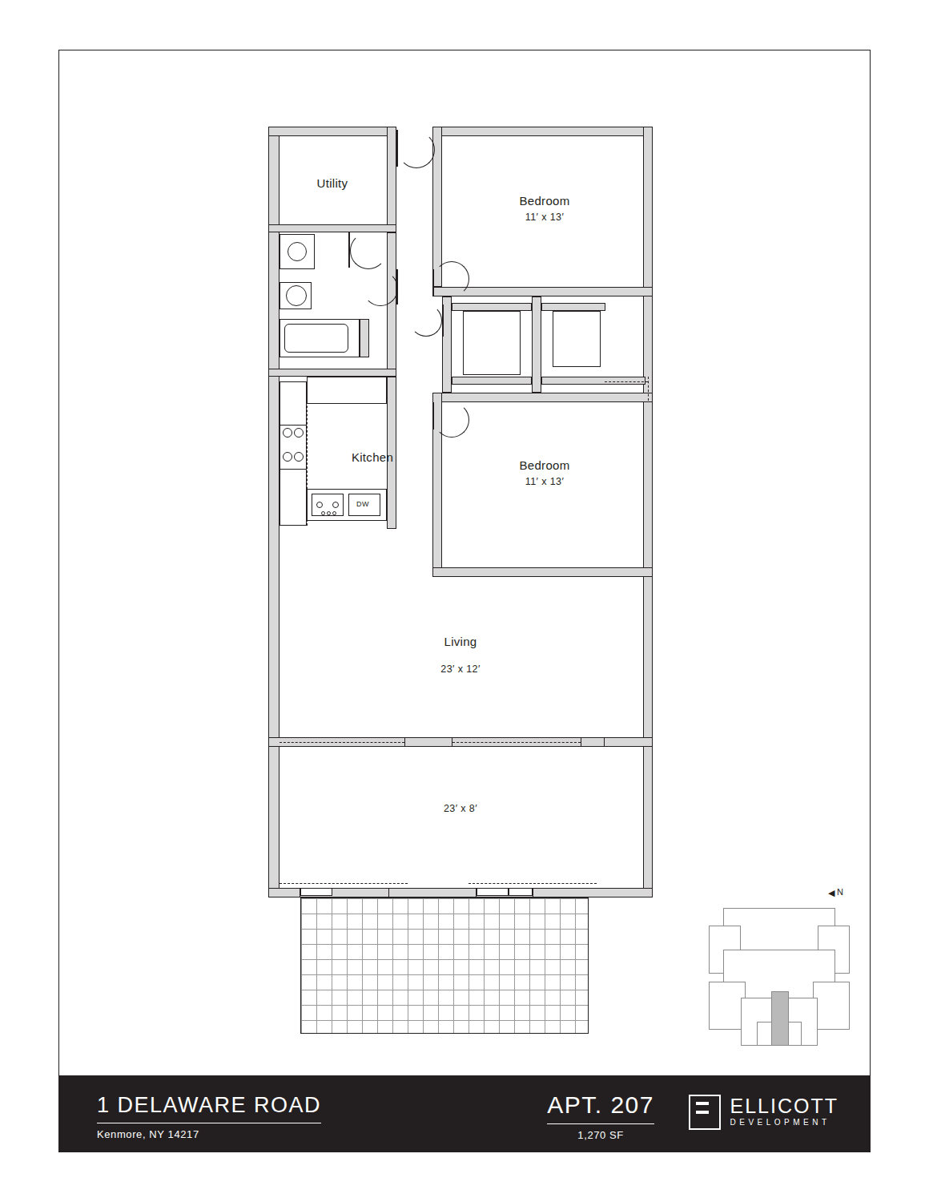DW
Utility
Bedroom 11′ x 13′
Bedroom 11′ x 13′
Kitchen
Living 23′ x 12′
23′ x 8′
◀N
1 DELAWARE ROAD
Kenmore, NY 14217
APT. 207
1,270 SF
ELLICOTT
DEVELOPMENT